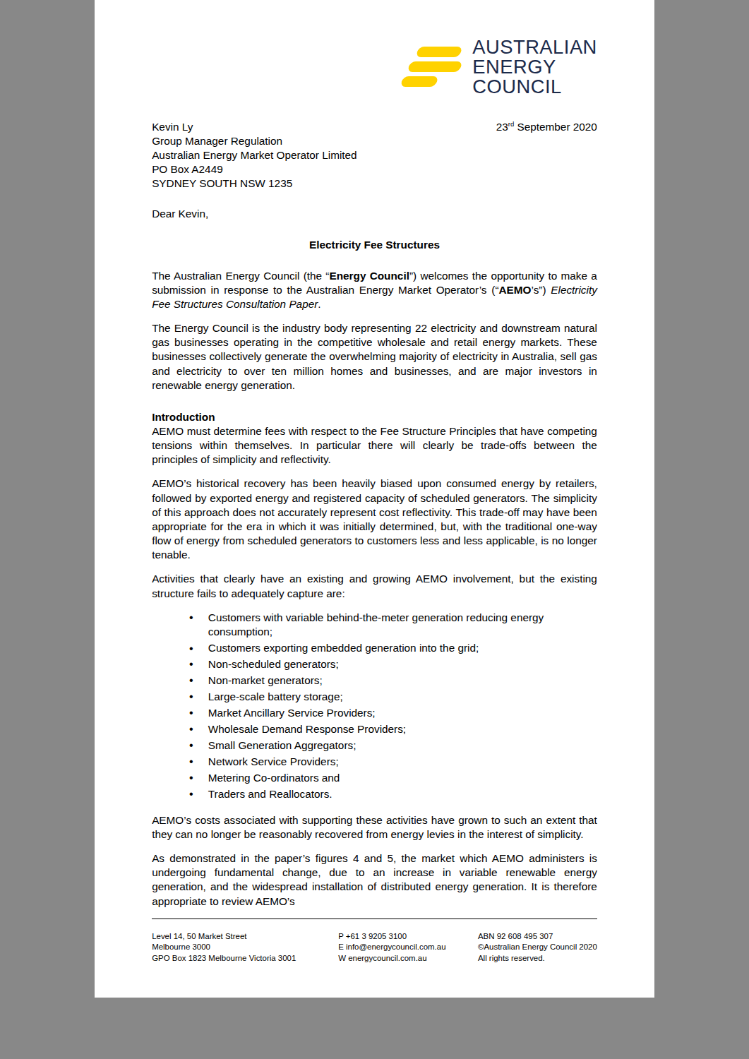AUSTRALIAN
ENERGY
COUNCIL
Kevin Ly
Group Manager Regulation
Australian Energy Market Operator Limited
PO Box A2449
SYDNEY SOUTH NSW 1235
23rd September 2020
Dear Kevin,
Electricity Fee Structures
The Australian Energy Council (the “Energy Council”) welcomes the opportunity to make a submission in response to the Australian Energy Market Operator’s (“AEMO’s”) Electricity Fee Structures Consultation Paper.
The Energy Council is the industry body representing 22 electricity and downstream natural gas businesses operating in the competitive wholesale and retail energy markets. These businesses collectively generate the overwhelming majority of electricity in Australia, sell gas and electricity to over ten million homes and businesses, and are major investors in renewable energy generation.
Introduction
AEMO must determine fees with respect to the Fee Structure Principles that have competing tensions within themselves. In particular there will clearly be trade-offs between the principles of simplicity and reflectivity.
AEMO’s historical recovery has been heavily biased upon consumed energy by retailers, followed by exported energy and registered capacity of scheduled generators. The simplicity of this approach does not accurately represent cost reflectivity. This trade-off may have been appropriate for the era in which it was initially determined, but, with the traditional one-way flow of energy from scheduled generators to customers less and less applicable, is no longer tenable.
Activities that clearly have an existing and growing AEMO involvement, but the existing structure fails to adequately capture are:
Customers with variable behind-the-meter generation reducing energy consumption;
Customers exporting embedded generation into the grid;
Non-scheduled generators;
Non-market generators;
Large-scale battery storage;
Market Ancillary Service Providers;
Wholesale Demand Response Providers;
Small Generation Aggregators;
Network Service Providers;
Metering Co-ordinators and
Traders and Reallocators.
AEMO’s costs associated with supporting these activities have grown to such an extent that they can no longer be reasonably recovered from energy levies in the interest of simplicity.
As demonstrated in the paper’s figures 4 and 5, the market which AEMO administers is undergoing fundamental change, due to an increase in variable renewable energy generation, and the widespread installation of distributed energy generation. It is therefore appropriate to review AEMO’s
Level 14, 50 Market Street
Melbourne 3000
GPO Box 1823 Melbourne Victoria 3001
P +61 3 9205 3100
E info@energycouncil.com.au
W energycouncil.com.au
ABN 92 608 495 307
©Australian Energy Council 2020
All rights reserved.